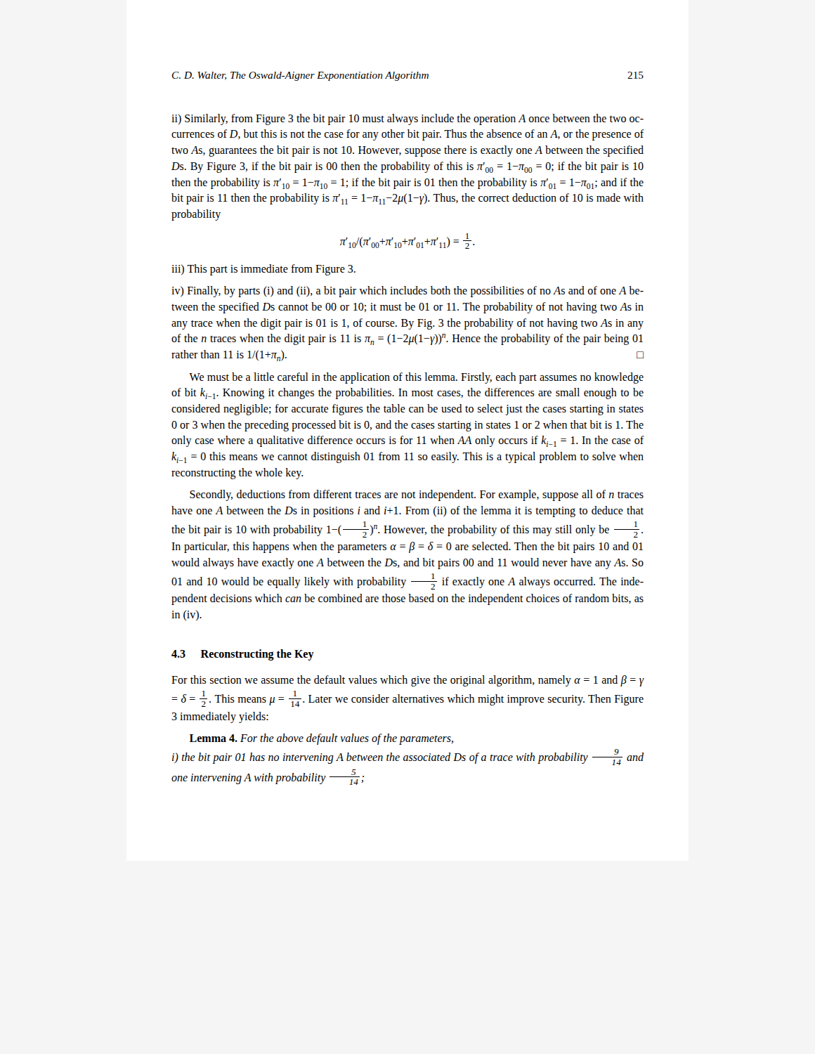C. D. Walter, The Oswald-Aigner Exponentiation Algorithm 215
ii) Similarly, from Figure 3 the bit pair 10 must always include the operation A once between the two occurrences of D, but this is not the case for any other bit pair. Thus the absence of an A, or the presence of two As, guarantees the bit pair is not 10. However, suppose there is exactly one A between the specified Ds. By Figure 3, if the bit pair is 00 then the probability of this is π′00 = 1−π00 = 0; if the bit pair is 10 then the probability is π′10 = 1−π10 = 1; if the bit pair is 01 then the probability is π′01 = 1−π01; and if the bit pair is 11 then the probability is π′11 = 1−π11−2μ(1−γ). Thus, the correct deduction of 10 is made with probability
π′10/(π′00+π′10+π′01+π′11) = 12.
iii) This part is immediate from Figure 3.
iv) Finally, by parts (i) and (ii), a bit pair which includes both the possibilities of no As and of one A between the specified Ds cannot be 00 or 10; it must be 01 or 11. The probability of not having two As in any trace when the digit pair is 01 is 1, of course. By Fig. 3 the probability of not having two As in any of the n traces when the digit pair is 11 is πn = (1−2μ(1−γ))n. Hence the probability of the pair being 01 rather than 11 is 1/(1+πn).□
We must be a little careful in the application of this lemma. Firstly, each part assumes no knowledge of bit ki−1. Knowing it changes the probabilities. In most cases, the differences are small enough to be considered negligible; for accurate figures the table can be used to select just the cases starting in states 0 or 3 when the preceding processed bit is 0, and the cases starting in states 1 or 2 when that bit is 1. The only case where a qualitative difference occurs is for 11 when AA only occurs if ki−1 = 1. In the case of ki−1 = 0 this means we cannot distinguish 01 from 11 so easily. This is a typical problem to solve when reconstructing the whole key.
Secondly, deductions from different traces are not independent. For example, suppose all of n traces have one A between the Ds in positions i and i+1. From (ii) of the lemma it is tempting to deduce that the bit pair is 10 with probability 1−(12)n. However, the probability of this may still only be 12. In particular, this happens when the parameters α = β = δ = 0 are selected. Then the bit pairs 10 and 01 would always have exactly one A between the Ds, and bit pairs 00 and 11 would never have any As. So 01 and 10 would be equally likely with probability 12 if exactly one A always occurred. The independent decisions which can be combined are those based on the independent choices of random bits, as in (iv).
4.3 Reconstructing the Key
For this section we assume the default values which give the original algorithm, namely α = 1 and β = γ = δ = 12. This means μ = 114. Later we consider alternatives which might improve security. Then Figure 3 immediately yields:
Lemma 4. For the above default values of the parameters,
i) the bit pair 01 has no intervening A between the associated Ds of a trace with probability 914 and one intervening A with probability 514;